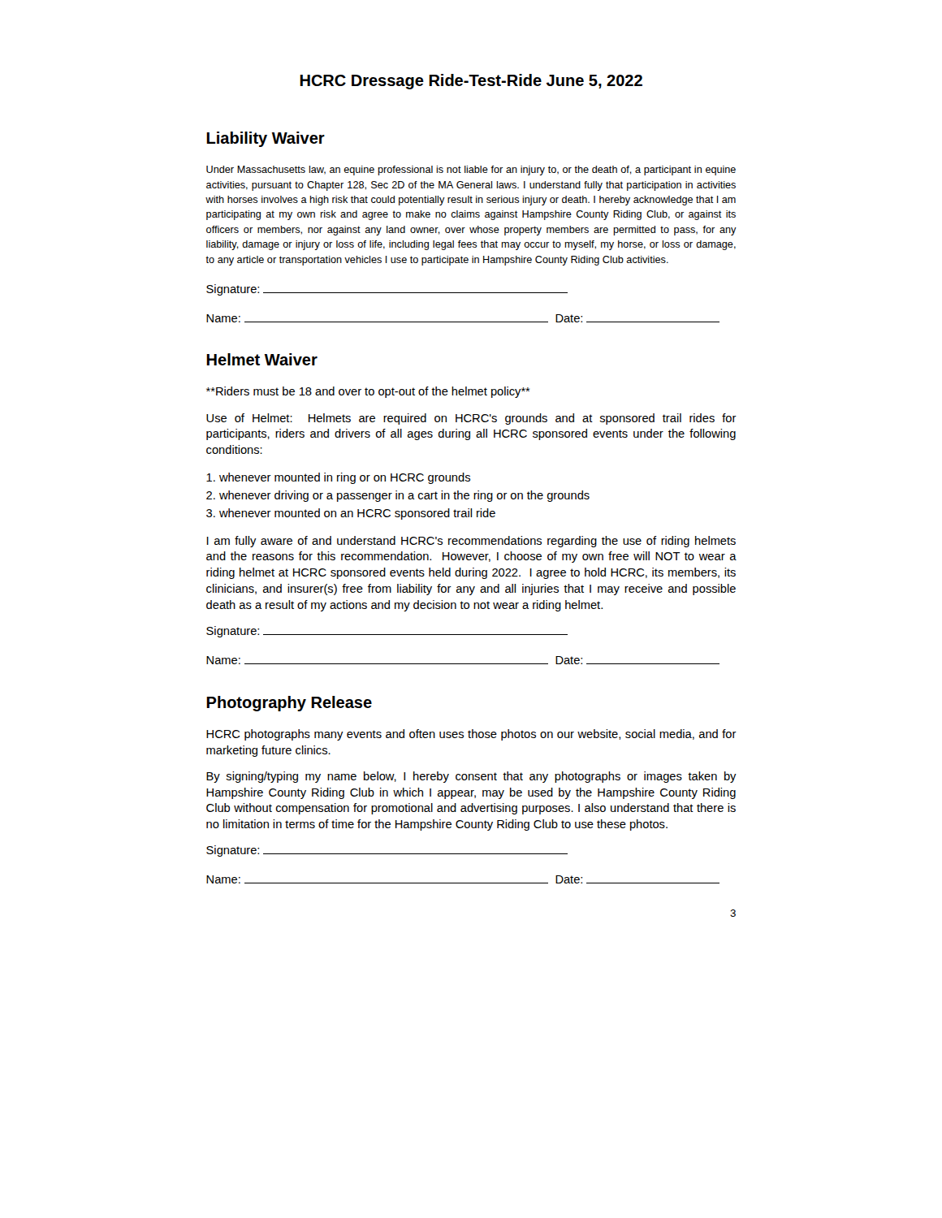HCRC Dressage Ride-Test-Ride June 5, 2022
Liability Waiver
Under Massachusetts law, an equine professional is not liable for an injury to, or the death of, a participant in equine activities, pursuant to Chapter 128, Sec 2D of the MA General laws. I understand fully that participation in activities with horses involves a high risk that could potentially result in serious injury or death. I hereby acknowledge that I am participating at my own risk and agree to make no claims against Hampshire County Riding Club, or against its officers or members, nor against any land owner, over whose property members are permitted to pass, for any liability, damage or injury or loss of life, including legal fees that may occur to myself, my horse, or loss or damage, to any article or transportation vehicles I use to participate in Hampshire County Riding Club activities.
Signature:
Name: Date:
Helmet Waiver
**Riders must be 18 and over to opt-out of the helmet policy**
Use of Helmet: Helmets are required on HCRC's grounds and at sponsored trail rides for participants, riders and drivers of all ages during all HCRC sponsored events under the following conditions:
1. whenever mounted in ring or on HCRC grounds 2. whenever driving or a passenger in a cart in the ring or on the grounds 3. whenever mounted on an HCRC sponsored trail ride
I am fully aware of and understand HCRC's recommendations regarding the use of riding helmets and the reasons for this recommendation. However, I choose of my own free will NOT to wear a riding helmet at HCRC sponsored events held during 2022. I agree to hold HCRC, its members, its clinicians, and insurer(s) free from liability for any and all injuries that I may receive and possible death as a result of my actions and my decision to not wear a riding helmet.
Signature:
Name: Date:
Photography Release
HCRC photographs many events and often uses those photos on our website, social media, and for marketing future clinics.
By signing/typing my name below, I hereby consent that any photographs or images taken by Hampshire County Riding Club in which I appear, may be used by the Hampshire County Riding Club without compensation for promotional and advertising purposes. I also understand that there is no limitation in terms of time for the Hampshire County Riding Club to use these photos.
Signature:
Name: Date:
3